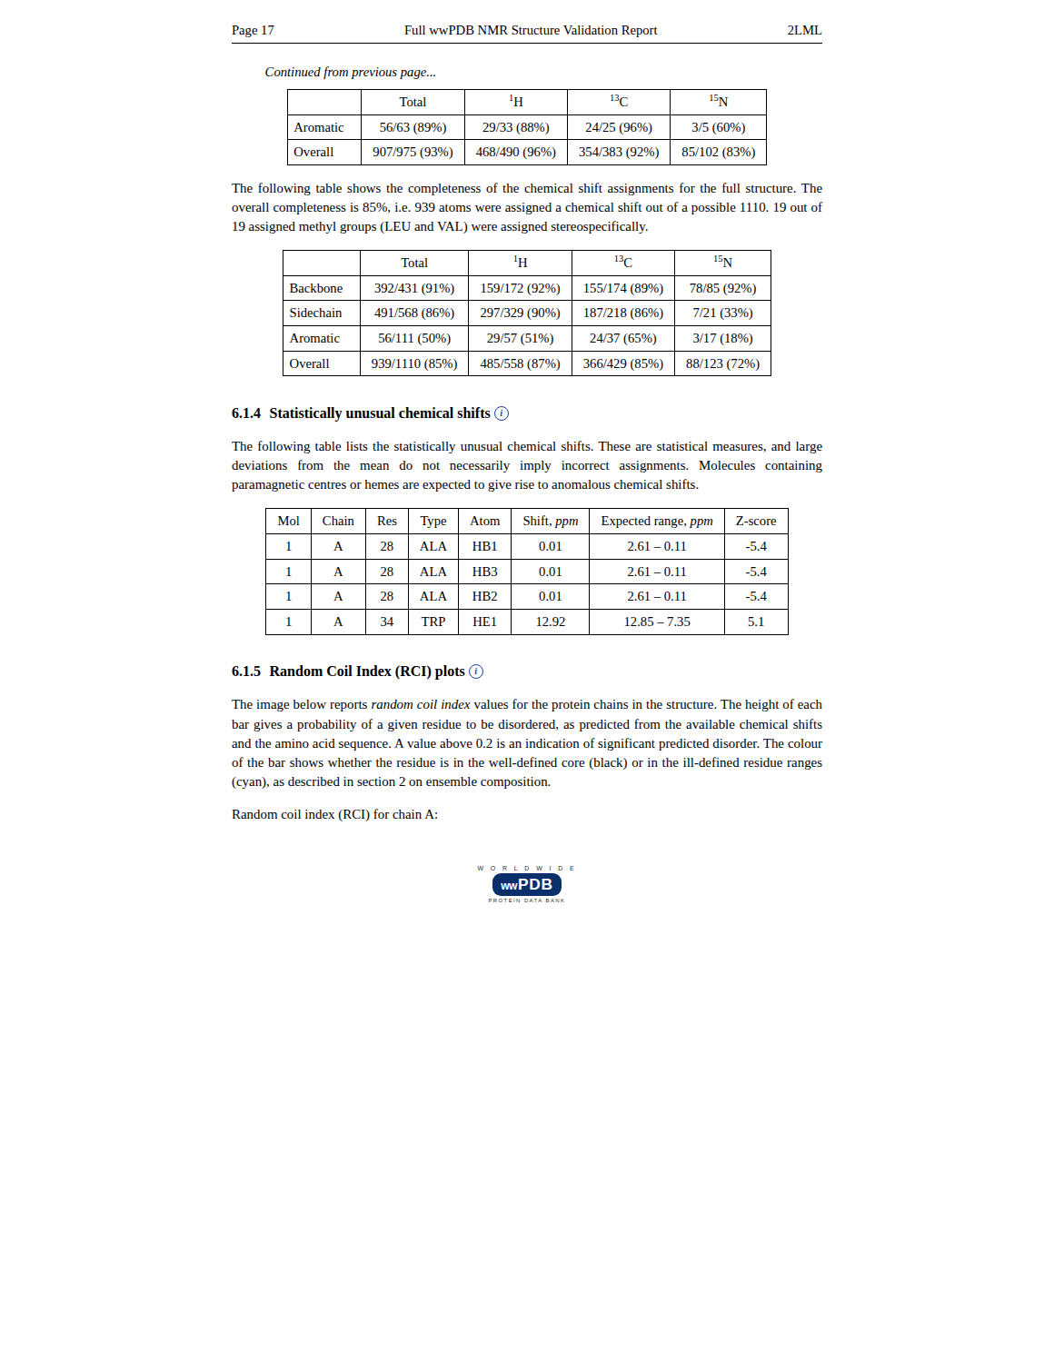Page 17
Full wwPDB NMR Structure Validation Report
2LML
Continued from previous page...
| | Total | 1 H | 13 C | 15 N |
| Aromatic | 56/63 (89%) | 29/33 (88%) | 24/25 (96%) | 3/5 (60%) |
| Overall | 907/975 (93%) | 468/490 (96%) | 354/383 (92%) | 85/102 (83%) |
The following table shows the completeness of the chemical shift assignments for the full structure. The overall completeness is 85%, i.e. 939 atoms were assigned a chemical shift out of a possible 1110. 19 out of 19 assigned methyl groups (LEU and VAL) were assigned stereospecifically.
| | Total | 1 H | 13 C | 15 N |
| Backbone | 392/431 (91%) | 159/172 (92%) | 155/174 (89%) | 78/85 (92%) |
| Sidechain | 491/568 (86%) | 297/329 (90%) | 187/218 (86%) | 7/21 (33%) |
| Aromatic | 56/111 (50%) | 29/57 (51%) | 24/37 (65%) | 3/17 (18%) |
| Overall | 939/1110 (85%) | 485/558 (87%) | 366/429 (85%) | 88/123 (72%) |
6.1.4 Statistically unusual chemical shiftsi
The following table lists the statistically unusual chemical shifts. These are statistical measures, and large deviations from the mean do not necessarily imply incorrect assignments. Molecules containing paramagnetic centres or hemes are expected to give rise to anomalous chemical shifts.
| Mol | Chain | Res | Type | Atom | Shift, ppm | Expected range, ppm | Z-score |
| 1 | A | 28 | ALA | HB1 | 0.01 | 2.61 – 0.11 | -5.4 |
| 1 | A | 28 | ALA | HB3 | 0.01 | 2.61 – 0.11 | -5.4 |
| 1 | A | 28 | ALA | HB2 | 0.01 | 2.61 – 0.11 | -5.4 |
| 1 | A | 34 | TRP | HE1 | 12.92 | 12.85 – 7.35 | 5.1 |
6.1.5 Random Coil Index (RCI) plotsi
The image below reports random coil index values for the protein chains in the structure. The height of each bar gives a probability of a given residue to be disordered, as predicted from the available chemical shifts and the amino acid sequence. A value above 0.2 is an indication of significant predicted disorder. The colour of the bar shows whether the residue is in the well-defined core (black) or in the ill-defined residue ranges (cyan), as described in section 2 on ensemble composition.
Random coil index (RCI) for chain A:
W O R L D W I D E
ww PDB
PROTEIN DATA BANK